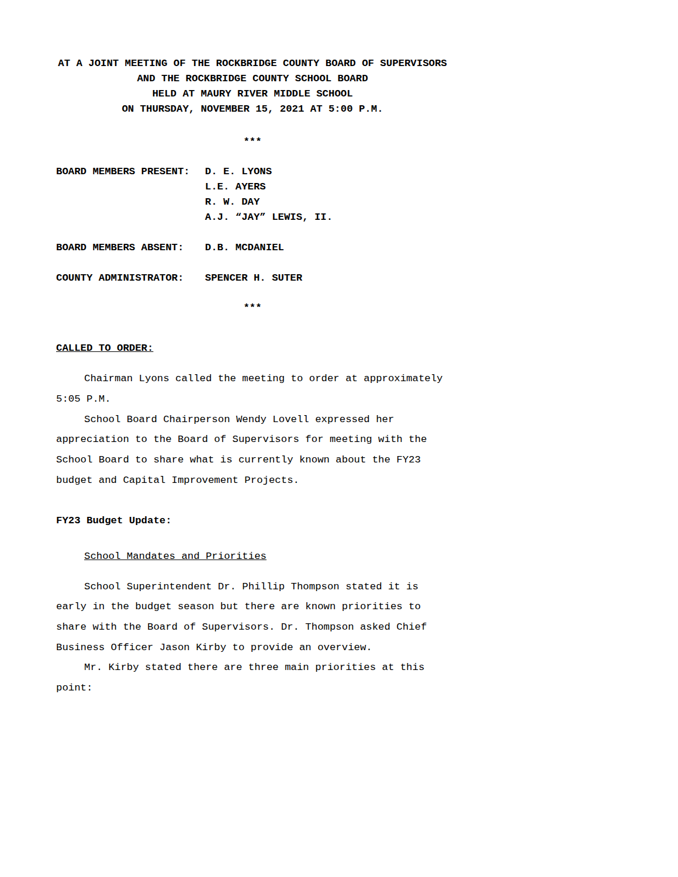AT A JOINT MEETING OF THE ROCKBRIDGE COUNTY BOARD OF SUPERVISORS
AND THE ROCKBRIDGE COUNTY SCHOOL BOARD
HELD AT MAURY RIVER MIDDLE SCHOOL
ON THURSDAY, NOVEMBER 15, 2021 AT 5:00 P.M.
***
| BOARD MEMBERS PRESENT: | D. E. LYONS L.E. AYERS R. W. DAY A.J. “JAY” LEWIS, II. |
| BOARD MEMBERS ABSENT: | D.B. MCDANIEL |
| COUNTY ADMINISTRATOR: | SPENCER H. SUTER |
***
CALLED TO ORDER:
Chairman Lyons called the meeting to order at approximately 5:05 P.M.
School Board Chairperson Wendy Lovell expressed her appreciation to the Board of Supervisors for meeting with the School Board to share what is currently known about the FY23 budget and Capital Improvement Projects.
FY23 Budget Update:
School Mandates and Priorities
School Superintendent Dr. Phillip Thompson stated it is early in the budget season but there are known priorities to share with the Board of Supervisors. Dr. Thompson asked Chief Business Officer Jason Kirby to provide an overview.
Mr. Kirby stated there are three main priorities at this point: